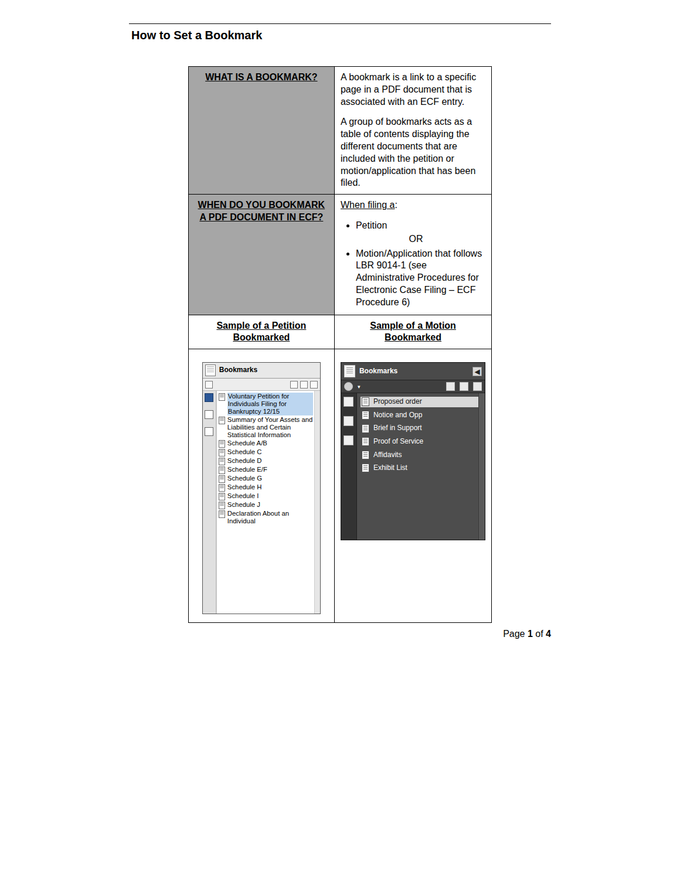How to Set a Bookmark
| WHAT IS A BOOKMARK? | A bookmark is a link to a specific page in a PDF document that is associated with an ECF entry. A group of bookmarks acts as a table of contents displaying the different documents that are included with the petition or motion/application that has been filed. |
| WHEN DO YOU BOOKMARK A PDF DOCUMENT IN ECF? | When filing a : Petition OR Motion/Application that follows LBR 9014-1 (see Administrative Procedures for Electronic Case Filing – ECF Procedure 6) |
| Sample of a Petition Bookmarked | Sample of a Motion Bookmarked |
| Bookmarks Voluntary Petition for Individuals Filing for Bankruptcy 12/15 Summary of Your Assets and Liabilities and Certain Statistical Information Schedule A/B Schedule C Schedule D Schedule E/F Schedule G Schedule H Schedule I Schedule J Declaration About an Individual | Bookmarks ◀ ▾ Proposed order Notice and Opp Brief in Support Proof of Service Affidavits Exhibit List |
Page 1 of 4